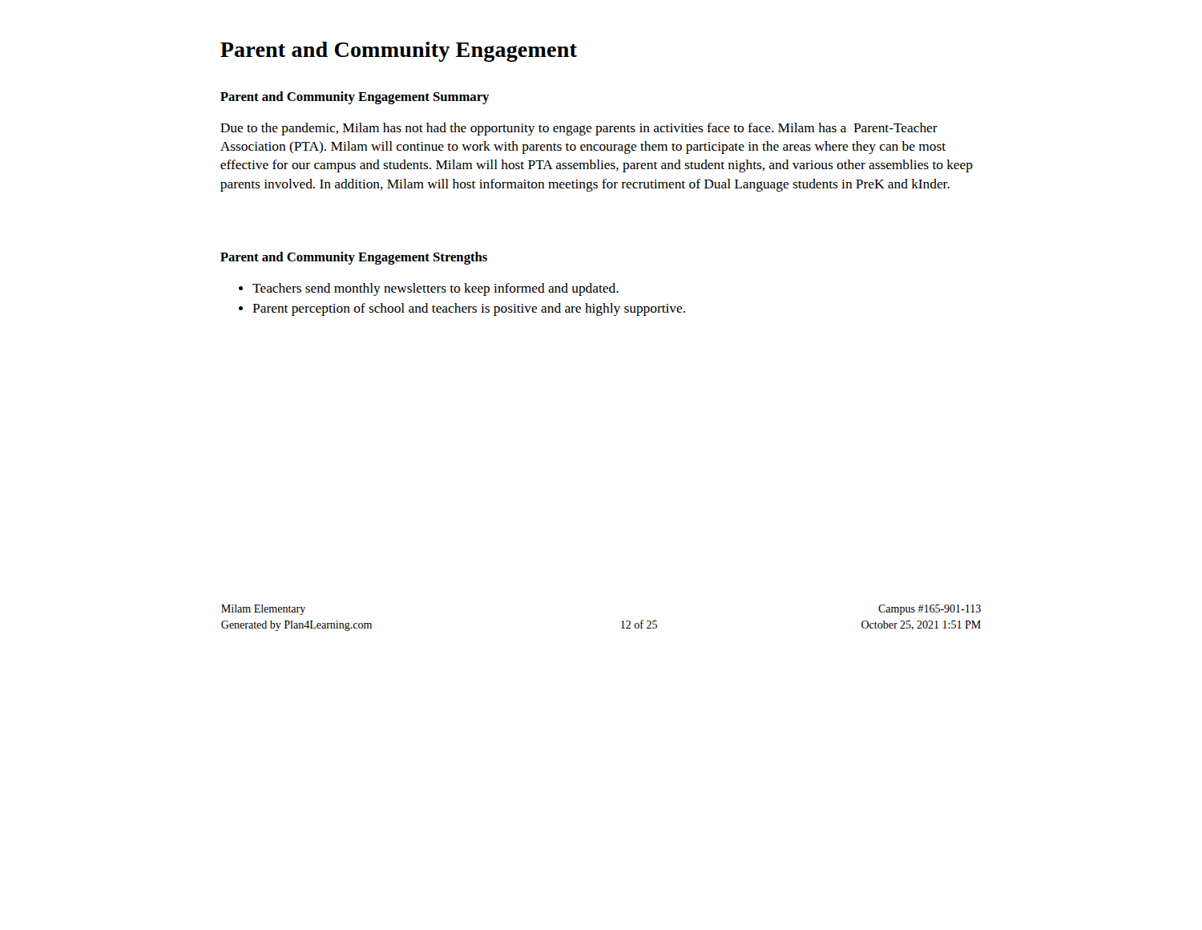Parent and Community Engagement
Parent and Community Engagement Summary
Due to the pandemic, Milam has not had the opportunity to engage parents in activities face to face. Milam has a Parent-Teacher Association (PTA). Milam will continue to work with parents to encourage them to participate in the areas where they can be most effective for our campus and students. Milam will host PTA assemblies, parent and student nights, and various other assemblies to keep parents involved. In addition, Milam will host informaiton meetings for recrutiment of Dual Language students in PreK and kInder.
Parent and Community Engagement Strengths
Teachers send monthly newsletters to keep informed and updated.
Parent perception of school and teachers is positive and are highly supportive.
| Milam Elementary | 12 of 25 | Campus #165-901-113 |
| Generated by Plan4Learning.com | October 25, 2021 1:51 PM |